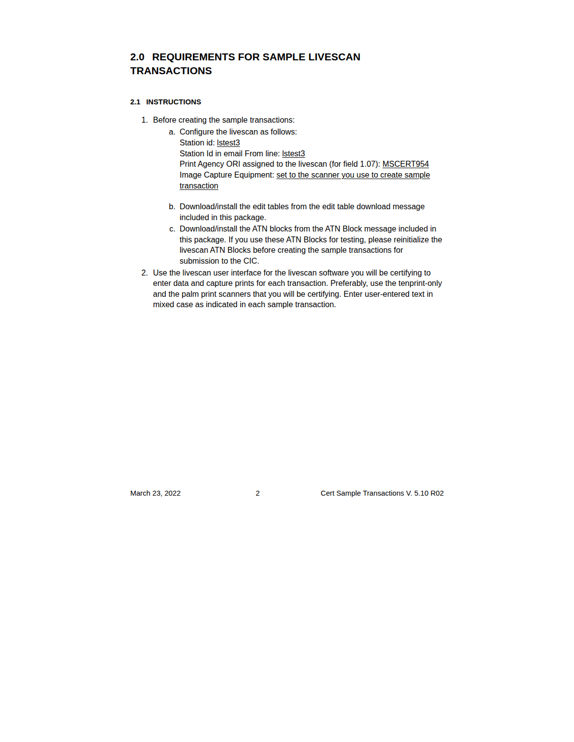2.0 REQUIREMENTS FOR SAMPLE LIVESCAN TRANSACTIONS
2.1 INSTRUCTIONS
Before creating the sample transactions:
Configure the livescan as follows:
Station id: lstest3
Station Id in email From line: lstest3
Print Agency ORI assigned to the livescan (for field 1.07): MSCERT954
Image Capture Equipment: set to the scanner you use to create sample transaction
Download/install the edit tables from the edit table download message included in this package.
Download/install the ATN blocks from the ATN Block message included in this package. If you use these ATN Blocks for testing, please reinitialize the livescan ATN Blocks before creating the sample transactions for submission to the CIC.
Use the livescan user interface for the livescan software you will be certifying to enter data and capture prints for each transaction. Preferably, use the tenprint-only and the palm print scanners that you will be certifying. Enter user-entered text in mixed case as indicated in each sample transaction.
March 23, 2022
2
Cert Sample Transactions V. 5.10 R02